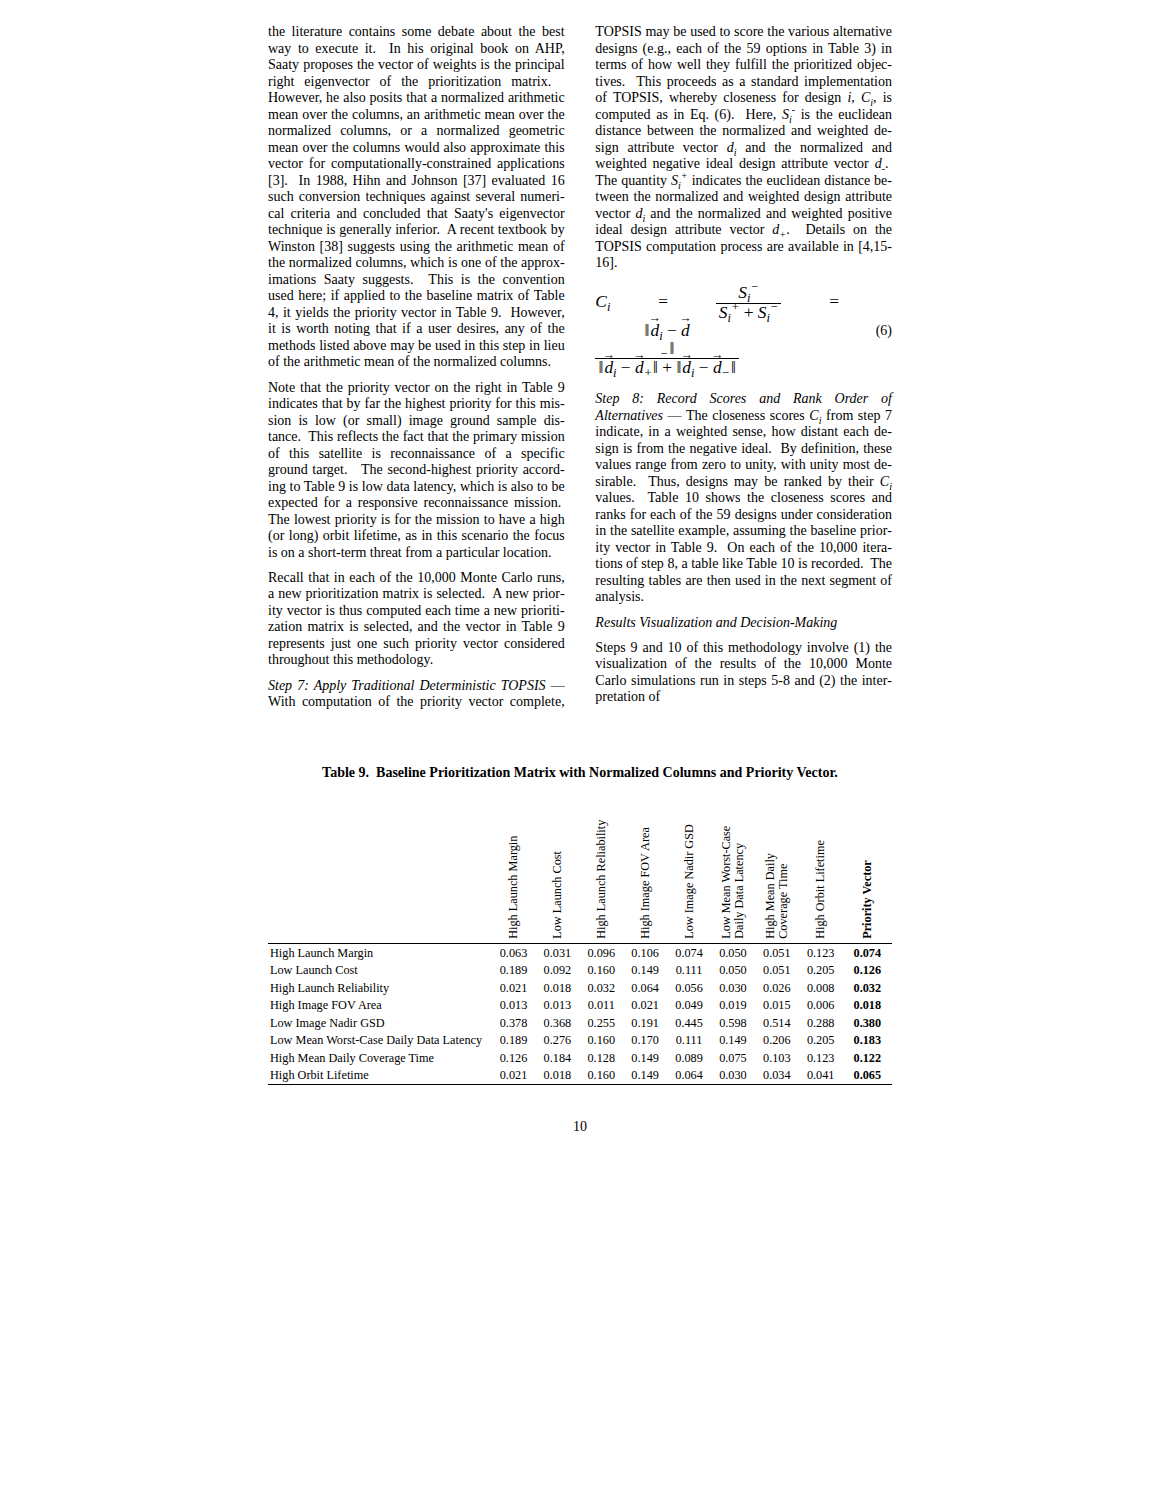the literature contains some debate about the best way to execute it. In his original book on AHP, Saaty proposes the vector of weights is the principal right eigenvector of the prioritization matrix. However, he also posits that a normalized arithmetic mean over the columns, an arithmetic mean over the normalized columns, or a normalized geometric mean over the columns would also approximate this vector for computationally-constrained applications [3]. In 1988, Hihn and Johnson [37] evaluated 16 such conversion techniques against several numerical criteria and concluded that Saaty's eigenvector technique is generally inferior. A recent textbook by Winston [38] suggests using the arithmetic mean of the normalized columns, which is one of the approximations Saaty suggests. This is the convention used here; if applied to the baseline matrix of Table 4, it yields the priority vector in Table 9. However, it is worth noting that if a user desires, any of the methods listed above may be used in this step in lieu of the arithmetic mean of the normalized columns.
Note that the priority vector on the right in Table 9 indicates that by far the highest priority for this mission is low (or small) image ground sample distance. This reflects the fact that the primary mission of this satellite is reconnaissance of a specific ground target. The second-highest priority according to Table 9 is low data latency, which is also to be expected for a responsive reconnaissance mission. The lowest priority is for the mission to have a high (or long) orbit lifetime, as in this scenario the focus is on a short-term threat from a particular location.
Recall that in each of the 10,000 Monte Carlo runs, a new prioritization matrix is selected. A new priority vector is thus computed each time a new prioritization matrix is selected, and the vector in Table 9 represents just one such priority vector considered throughout this methodology.
Step 7: Apply Traditional Deterministic TOPSIS — With computation of the priority vector complete, TOPSIS may be used to score the various alternative designs (e.g., each of the 59 options in Table 3) in terms of how well they fulfill the prioritized objectives. This proceeds as a standard implementation of TOPSIS, whereby closeness for design i, Ci, is computed as in Eq. (6). Here, Si- is the euclidean distance between the normalized and weighted design attribute vector di and the normalized and weighted negative ideal design attribute vector d-. The quantity Si+ indicates the euclidean distance between the normalized and weighted design attribute vector di and the normalized and weighted positive ideal design attribute vector d+. Details on the TOPSIS computation process are available in [4,15-16].
Ci = Si− Si+ + Si− = di − d− di − d+ + di − d− (6)
Step 8: Record Scores and Rank Order of Alternatives — The closeness scores Ci from step 7 indicate, in a weighted sense, how distant each design is from the negative ideal. By definition, these values range from zero to unity, with unity most desirable. Thus, designs may be ranked by their Ci values. Table 10 shows the closeness scores and ranks for each of the 59 designs under consideration in the satellite example, assuming the baseline priority vector in Table 9. On each of the 10,000 iterations of step 8, a table like Table 10 is recorded. The resulting tables are then used in the next segment of analysis.
Results Visualization and Decision-Making
Steps 9 and 10 of this methodology involve (1) the visualization of the results of the 10,000 Monte Carlo simulations run in steps 5-8 and (2) the interpretation of
Table 9. Baseline Prioritization Matrix with Normalized Columns and Priority Vector.
| | High Launch Margin | Low Launch Cost | High Launch Reliability | High Image FOV Area | Low Image Nadir GSD | Low Mean Worst-Case Daily Data Latency | High Mean Daily Coverage Time | High Orbit Lifetime | Priority Vector |
| --- | --- | --- | --- | --- | --- | --- | --- | --- | --- |
| High Launch Margin | 0.063 | 0.031 | 0.096 | 0.106 | 0.074 | 0.050 | 0.051 | 0.123 | 0.074 |
| Low Launch Cost | 0.189 | 0.092 | 0.160 | 0.149 | 0.111 | 0.050 | 0.051 | 0.205 | 0.126 |
| High Launch Reliability | 0.021 | 0.018 | 0.032 | 0.064 | 0.056 | 0.030 | 0.026 | 0.008 | 0.032 |
| High Image FOV Area | 0.013 | 0.013 | 0.011 | 0.021 | 0.049 | 0.019 | 0.015 | 0.006 | 0.018 |
| Low Image Nadir GSD | 0.378 | 0.368 | 0.255 | 0.191 | 0.445 | 0.598 | 0.514 | 0.288 | 0.380 |
| Low Mean Worst-Case Daily Data Latency | 0.189 | 0.276 | 0.160 | 0.170 | 0.111 | 0.149 | 0.206 | 0.205 | 0.183 |
| High Mean Daily Coverage Time | 0.126 | 0.184 | 0.128 | 0.149 | 0.089 | 0.075 | 0.103 | 0.123 | 0.122 |
| High Orbit Lifetime | 0.021 | 0.018 | 0.160 | 0.149 | 0.064 | 0.030 | 0.034 | 0.041 | 0.065 |
10